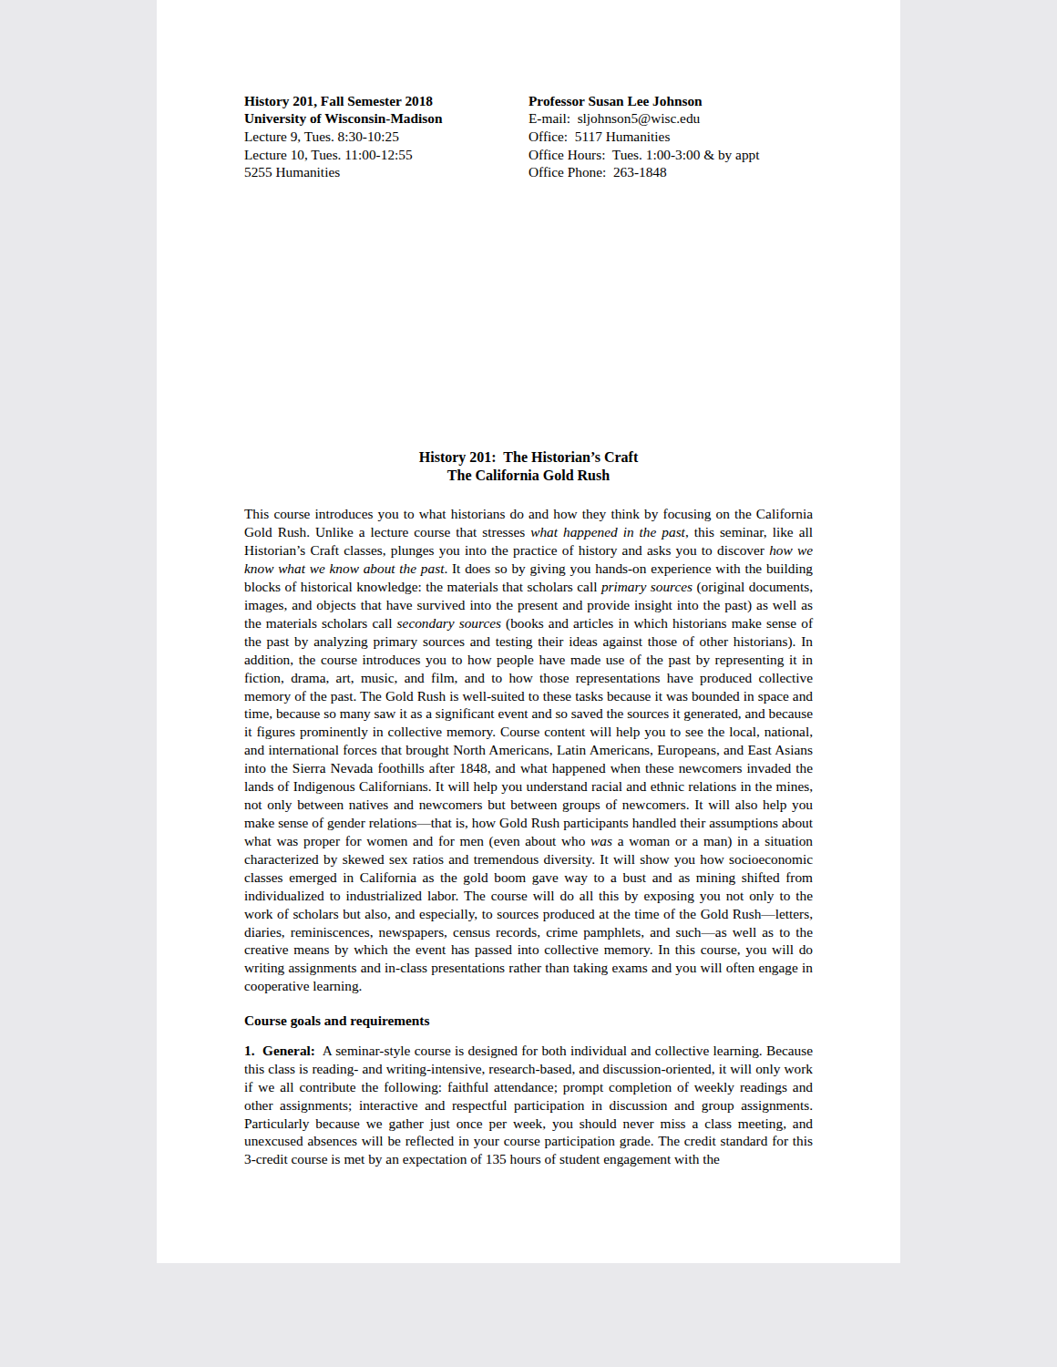| History 201, Fall Semester 2018 | Professor Susan Lee Johnson |
| University of Wisconsin-Madison | E-mail: sljohnson5@wisc.edu |
| Lecture 9, Tues. 8:30-10:25 | Office: 5117 Humanities |
| Lecture 10, Tues. 11:00-12:55 | Office Hours: Tues. 1:00-3:00 & by appt |
| 5255 Humanities | Office Phone: 263-1848 |
History 201: The Historian’s Craft
The California Gold Rush
This course introduces you to what historians do and how they think by focusing on the California Gold Rush. Unlike a lecture course that stresses what happened in the past, this seminar, like all Historian’s Craft classes, plunges you into the practice of history and asks you to discover how we know what we know about the past. It does so by giving you hands-on experience with the building blocks of historical knowledge: the materials that scholars call primary sources (original documents, images, and objects that have survived into the present and provide insight into the past) as well as the materials scholars call secondary sources (books and articles in which historians make sense of the past by analyzing primary sources and testing their ideas against those of other historians). In addition, the course introduces you to how people have made use of the past by representing it in fiction, drama, art, music, and film, and to how those representations have produced collective memory of the past. The Gold Rush is well-suited to these tasks because it was bounded in space and time, because so many saw it as a significant event and so saved the sources it generated, and because it figures prominently in collective memory. Course content will help you to see the local, national, and international forces that brought North Americans, Latin Americans, Europeans, and East Asians into the Sierra Nevada foothills after 1848, and what happened when these newcomers invaded the lands of Indigenous Californians. It will help you understand racial and ethnic relations in the mines, not only between natives and newcomers but between groups of newcomers. It will also help you make sense of gender relations—that is, how Gold Rush participants handled their assumptions about what was proper for women and for men (even about who was a woman or a man) in a situation characterized by skewed sex ratios and tremendous diversity. It will show you how socioeconomic classes emerged in California as the gold boom gave way to a bust and as mining shifted from individualized to industrialized labor. The course will do all this by exposing you not only to the work of scholars but also, and especially, to sources produced at the time of the Gold Rush—letters, diaries, reminiscences, newspapers, census records, crime pamphlets, and such—as well as to the creative means by which the event has passed into collective memory. In this course, you will do writing assignments and in-class presentations rather than taking exams and you will often engage in cooperative learning.
Course goals and requirements
1. General: A seminar-style course is designed for both individual and collective learning. Because this class is reading- and writing-intensive, research-based, and discussion-oriented, it will only work if we all contribute the following: faithful attendance; prompt completion of weekly readings and other assignments; interactive and respectful participation in discussion and group assignments. Particularly because we gather just once per week, you should never miss a class meeting, and unexcused absences will be reflected in your course participation grade. The credit standard for this 3-credit course is met by an expectation of 135 hours of student engagement with the